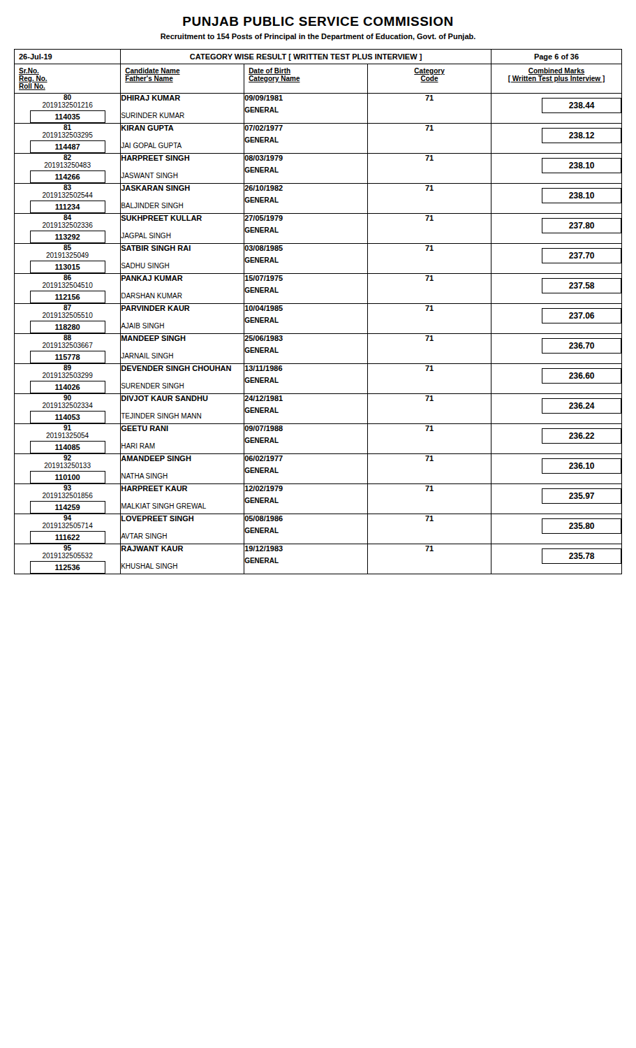PUNJAB PUBLIC SERVICE COMMISSION
Recruitment to 154 Posts of Principal in the Department of Education, Govt. of Punjab.
| 26-Jul-19 | CATEGORY WISE RESULT [ WRITTEN TEST PLUS INTERVIEW ] | Page 6 of 36 |
| Sr.No. Reg. No. Roll No. | Candidate Name Father's Name | Date of Birth Category Name | Category Code | Combined Marks [ Written Test plus Interview ] |
| 80 2019132501216 114035 | DHIRAJ KUMAR SURINDER KUMAR | 09/09/1981 GENERAL | 71 | 238.44 |
| 81 2019132503295 114487 | KIRAN GUPTA JAI GOPAL GUPTA | 07/02/1977 GENERAL | 71 | 238.12 |
| 82 201913250483 114266 | HARPREET SINGH JASWANT SINGH | 08/03/1979 GENERAL | 71 | 238.10 |
| 83 2019132502544 111234 | JASKARAN SINGH BALJINDER SINGH | 26/10/1982 GENERAL | 71 | 238.10 |
| 84 2019132502336 113292 | SUKHPREET KULLAR JAGPAL SINGH | 27/05/1979 GENERAL | 71 | 237.80 |
| 85 20191325049 113015 | SATBIR SINGH RAI SADHU SINGH | 03/08/1985 GENERAL | 71 | 237.70 |
| 86 2019132504510 112156 | PANKAJ KUMAR DARSHAN KUMAR | 15/07/1975 GENERAL | 71 | 237.58 |
| 87 2019132505510 118280 | PARVINDER KAUR AJAIB SINGH | 10/04/1985 GENERAL | 71 | 237.06 |
| 88 2019132503667 115778 | MANDEEP SINGH JARNAIL SINGH | 25/06/1983 GENERAL | 71 | 236.70 |
| 89 2019132503299 114026 | DEVENDER SINGH CHOUHAN SURENDER SINGH | 13/11/1986 GENERAL | 71 | 236.60 |
| 90 2019132502334 114053 | DIVJOT KAUR SANDHU TEJINDER SINGH MANN | 24/12/1981 GENERAL | 71 | 236.24 |
| 91 20191325054 114085 | GEETU RANI HARI RAM | 09/07/1988 GENERAL | 71 | 236.22 |
| 92 201913250133 110100 | AMANDEEP SINGH NATHA SINGH | 06/02/1977 GENERAL | 71 | 236.10 |
| 93 2019132501856 114259 | HARPREET KAUR MALKIAT SINGH GREWAL | 12/02/1979 GENERAL | 71 | 235.97 |
| 94 2019132505714 111622 | LOVEPREET SINGH AVTAR SINGH | 05/08/1986 GENERAL | 71 | 235.80 |
| 95 2019132505532 112536 | RAJWANT KAUR KHUSHAL SINGH | 19/12/1983 GENERAL | 71 | 235.78 |